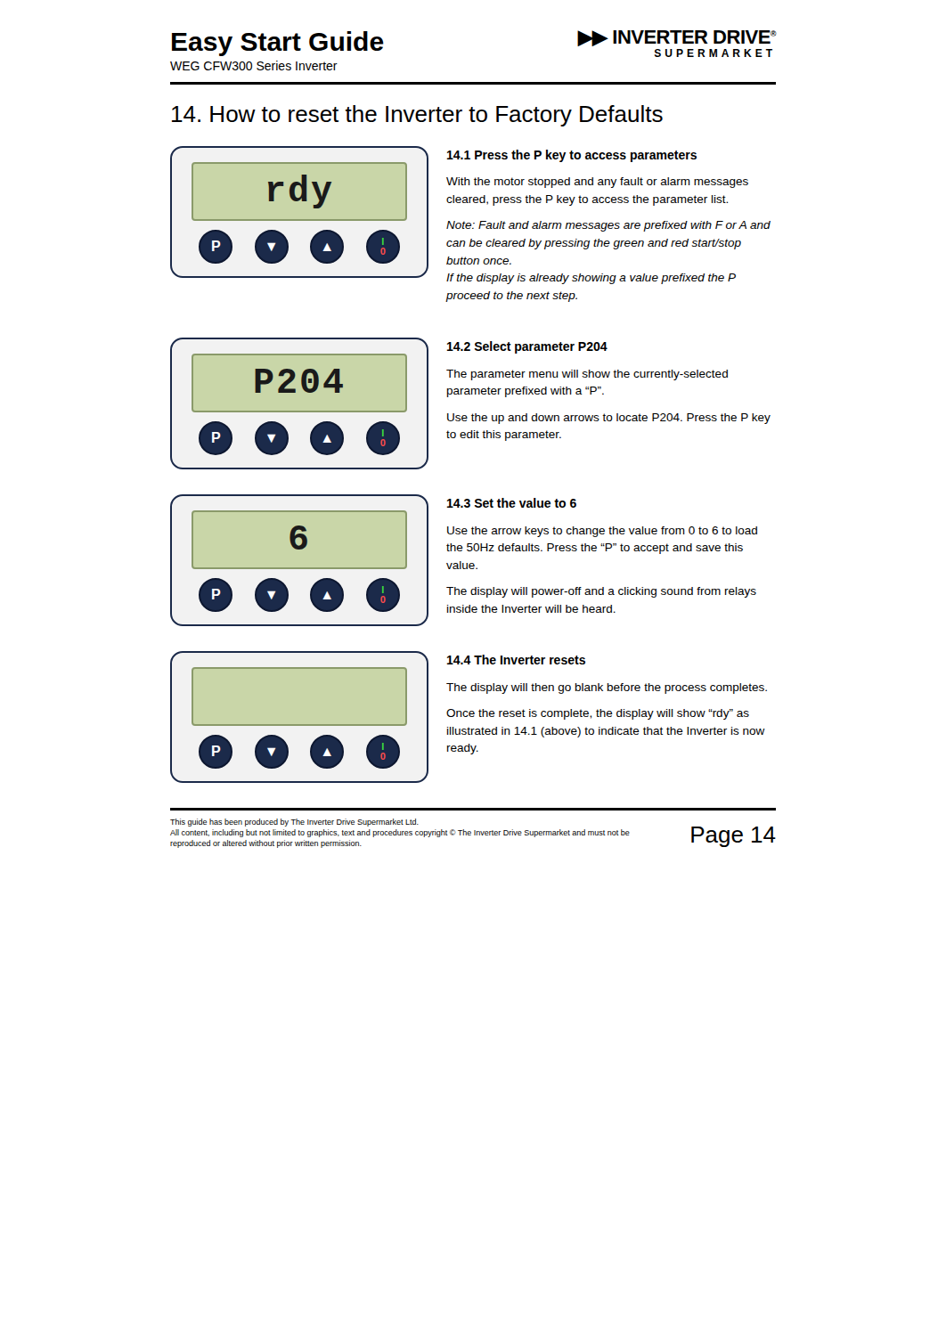Easy Start Guide
WEG CFW300 Series Inverter
▶▶ INVERTER DRIVE®
SUPERMARKET
14. How to reset the Inverter to Factory Defaults
rdy
P
▼
▲
I 0
14.1 Press the P key to access parameters
With the motor stopped and any fault or alarm messages cleared, press the P key to access the parameter list.
Note: Fault and alarm messages are prefixed with F or A and can be cleared by pressing the green and red start/stop button once.
If the display is already showing a value prefixed the P proceed to the next step.
P204
P
▼
▲
I 0
14.2 Select parameter P204
The parameter menu will show the currently-selected parameter prefixed with a “P”.
Use the up and down arrows to locate P204. Press the P key to edit this parameter.
6
P
▼
▲
I 0
14.3 Set the value to 6
Use the arrow keys to change the value from 0 to 6 to load the 50Hz defaults. Press the “P” to accept and save this value.
The display will power-off and a clicking sound from relays inside the Inverter will be heard.
P
▼
▲
I 0
14.4 The Inverter resets
The display will then go blank before the process completes.
Once the reset is complete, the display will show “rdy” as illustrated in 14.1 (above) to indicate that the Inverter is now ready.
This guide has been produced by The Inverter Drive Supermarket Ltd.
All content, including but not limited to graphics, text and procedures copyright © The Inverter Drive Supermarket and must not be reproduced or altered without prior written permission.
Page 14